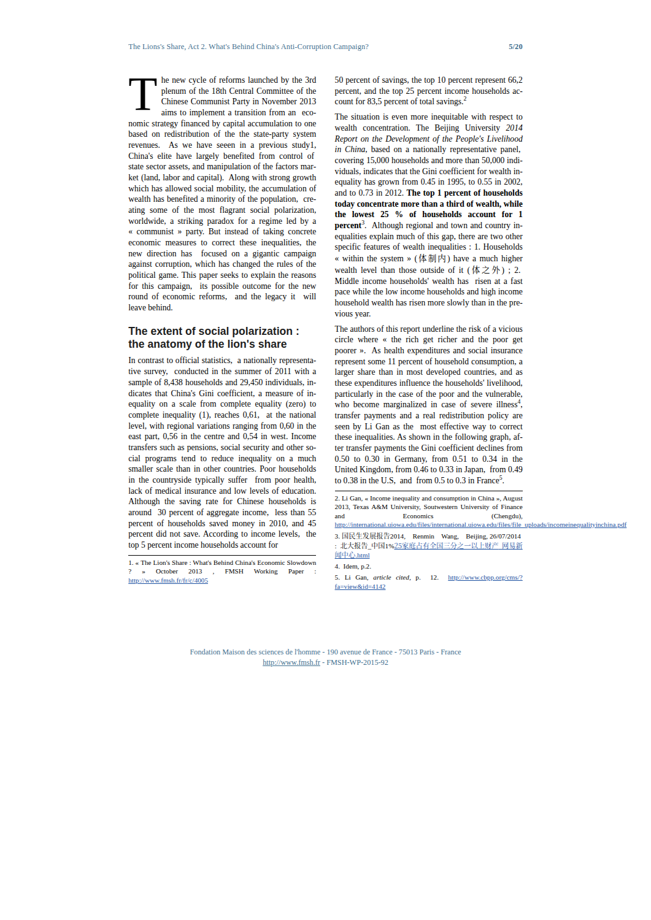The Lions's Share, Act 2. What's Behind China's Anti-Corruption Campaign?
5/20
The new cycle of reforms launched by the 3rd plenum of the 18th Central Committee of the Chinese Communist Party in November 2013 aims to implement a transition from an economic strategy financed by capital accumulation to one based on redistribution of the the state-party system revenues. As we have seeen in a previous study1, China's elite have largely benefited from control of state sector assets, and manipulation of the factors market (land, labor and capital). Along with strong growth which has allowed social mobility, the accumulation of wealth has benefited a minority of the population, creating some of the most flagrant social polarization, worldwide, a striking paradox for a regime led by a « communist » party. But instead of taking concrete economic measures to correct these inequalities, the new direction has focused on a gigantic campaign against corruption, which has changed the rules of the political game. This paper seeks to explain the reasons for this campaign, its possible outcome for the new round of economic reforms, and the legacy it will leave behind.
The extent of social polarization : the anatomy of the lion's share
In contrast to official statistics, a nationally representative survey, conducted in the summer of 2011 with a sample of 8,438 households and 29,450 individuals, indicates that China's Gini coefficient, a measure of inequality on a scale from complete equality (zero) to complete inequality (1), reaches 0,61, at the national level, with regional variations ranging from 0,60 in the east part, 0,56 in the centre and 0,54 in west. Income transfers such as pensions, social security and other social programs tend to reduce inequality on a much smaller scale than in other countries. Poor households in the countryside typically suffer from poor health, lack of medical insurance and low levels of education. Although the saving rate for Chinese households is around 30 percent of aggregate income, less than 55 percent of households saved money in 2010, and 45 percent did not save. According to income levels, the top 5 percent income households account for
1. « The Lion's Share : What's Behind China's Economic Slowdown ? » October 2013 , FMSH Working Paper : http://www.fmsh.fr/fr/c/4005
50 percent of savings, the top 10 percent represent 66,2 percent, and the top 25 percent income households account for 83,5 percent of total savings.2
The situation is even more inequitable with respect to wealth concentration. The Beijing University 2014 Report on the Development of the People's Livelihood in China, based on a nationally representative panel, covering 15,000 households and more than 50,000 individuals, indicates that the Gini coefficient for wealth inequality has grown from 0.45 in 1995, to 0.55 in 2002, and to 0.73 in 2012. The top 1 percent of households today concentrate more than a third of wealth, while the lowest 25 % of households account for 1 percent3. Although regional and town and country inequalities explain much of this gap, there are two other specific features of wealth inequalities : 1. Households « within the system » (体制内) have a much higher wealth level than those outside of it (体之外) ; 2. Middle income households' wealth has risen at a fast pace while the low income households and high income household wealth has risen more slowly than in the previous year.
The authors of this report underline the risk of a vicious circle where « the rich get richer and the poor get poorer ». As health expenditures and social insurance represent some 11 percent of household consumption, a larger share than in most developed countries, and as these expenditures influence the households' livelihood, particularly in the case of the poor and the vulnerable, who become marginalized in case of severe illness4, transfer payments and a real redistribution policy are seen by Li Gan as the most effective way to correct these inequalities. As shown in the following graph, after transfer payments the Gini coefficient declines from 0.50 to 0.30 in Germany, from 0.51 to 0.34 in the United Kingdom, from 0.46 to 0.33 in Japan, from 0.49 to 0.38 in the U.S, and from 0.5 to 0.3 in France5.
2. Li Gan, « Income inequality and consumption in China », August 2013, Texas A&M University, Soutwestern University of Finance and Economics (Chengdu), http://international.uiowa.edu/files/international.uiowa.edu/files/file_uploads/incomeinequalityinchina.pdf
3. 国民生发展报告2014, Renmin Wang, Beijing, 26/07/2014 : 北大报告_中国1%25家庭占有全国三分之一以上财产_网易新闻中心.html
4. Idem, p.2.
5. Li Gan, article cited, p. 12. http://www.cbpp.org/cms/?fa=view&id=4142
Fondation Maison des sciences de l'homme - 190 avenue de France - 75013 Paris - France
http://www.fmsh.fr - FMSH-WP-2015-92